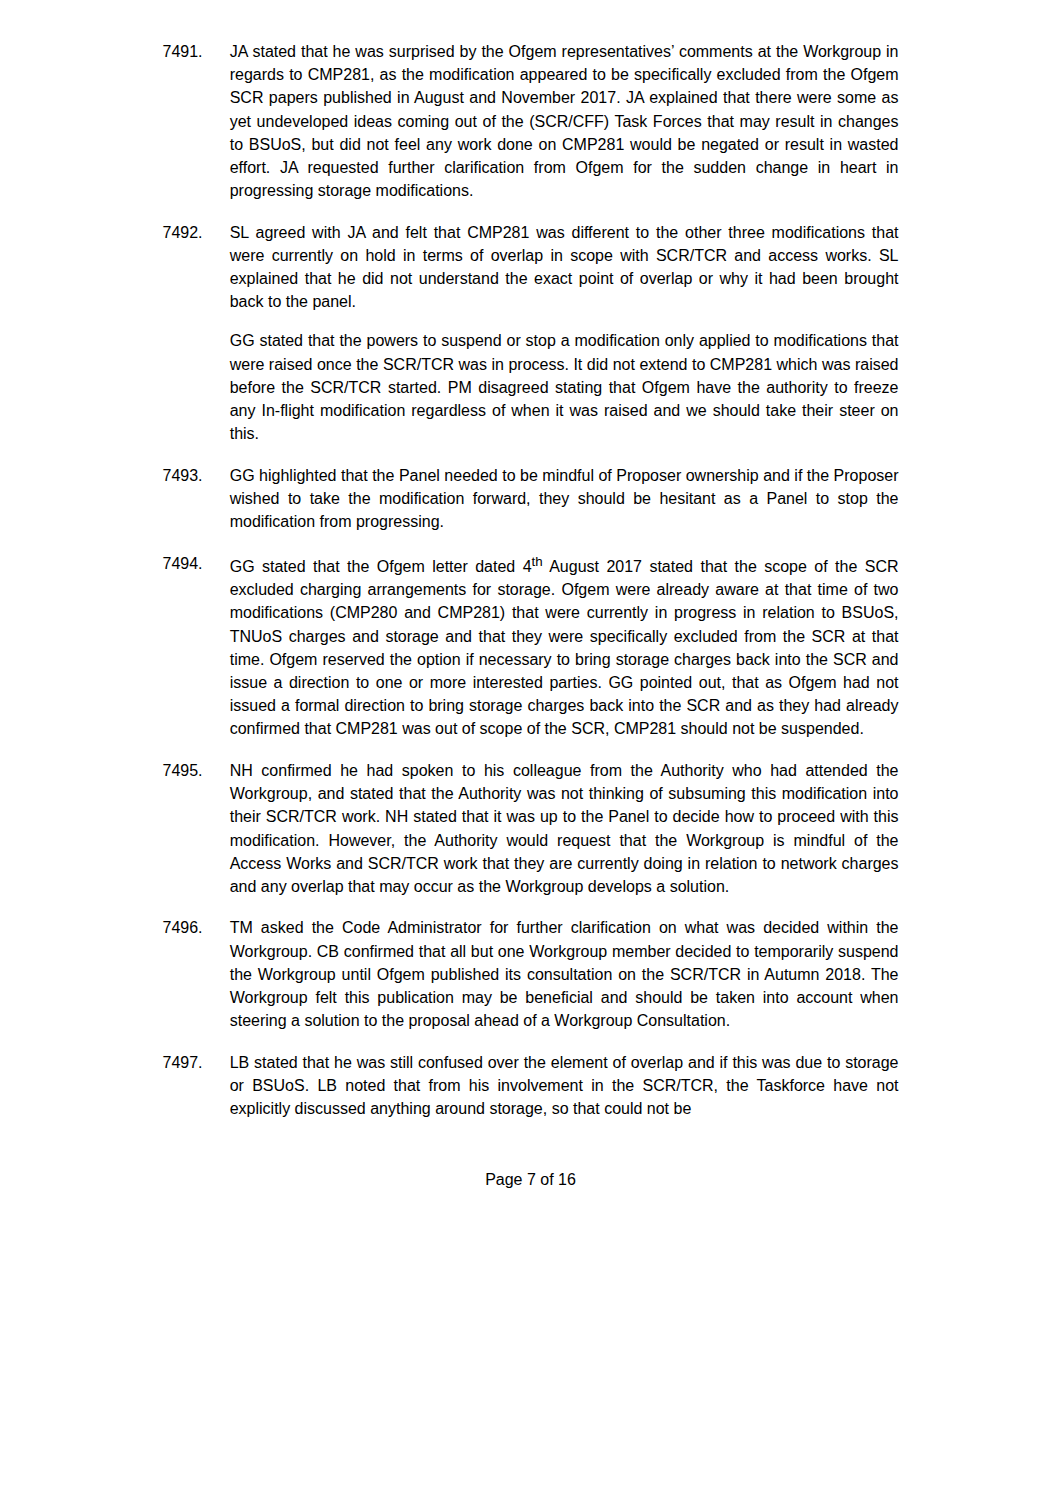7491.
JA stated that he was surprised by the Ofgem representatives’ comments at the Workgroup in regards to CMP281, as the modification appeared to be specifically excluded from the Ofgem SCR papers published in August and November 2017. JA explained that there were some as yet undeveloped ideas coming out of the (SCR/CFF) Task Forces that may result in changes to BSUoS, but did not feel any work done on CMP281 would be negated or result in wasted effort. JA requested further clarification from Ofgem for the sudden change in heart in progressing storage modifications.
7492.
SL agreed with JA and felt that CMP281 was different to the other three modifications that were currently on hold in terms of overlap in scope with SCR/TCR and access works. SL explained that he did not understand the exact point of overlap or why it had been brought back to the panel.
GG stated that the powers to suspend or stop a modification only applied to modifications that were raised once the SCR/TCR was in process. It did not extend to CMP281 which was raised before the SCR/TCR started. PM disagreed stating that Ofgem have the authority to freeze any In-flight modification regardless of when it was raised and we should take their steer on this.
7493.
GG highlighted that the Panel needed to be mindful of Proposer ownership and if the Proposer wished to take the modification forward, they should be hesitant as a Panel to stop the modification from progressing.
7494.
GG stated that the Ofgem letter dated 4th August 2017 stated that the scope of the SCR excluded charging arrangements for storage. Ofgem were already aware at that time of two modifications (CMP280 and CMP281) that were currently in progress in relation to BSUoS, TNUoS charges and storage and that they were specifically excluded from the SCR at that time. Ofgem reserved the option if necessary to bring storage charges back into the SCR and issue a direction to one or more interested parties. GG pointed out, that as Ofgem had not issued a formal direction to bring storage charges back into the SCR and as they had already confirmed that CMP281 was out of scope of the SCR, CMP281 should not be suspended.
7495.
NH confirmed he had spoken to his colleague from the Authority who had attended the Workgroup, and stated that the Authority was not thinking of subsuming this modification into their SCR/TCR work. NH stated that it was up to the Panel to decide how to proceed with this modification. However, the Authority would request that the Workgroup is mindful of the Access Works and SCR/TCR work that they are currently doing in relation to network charges and any overlap that may occur as the Workgroup develops a solution.
7496.
TM asked the Code Administrator for further clarification on what was decided within the Workgroup. CB confirmed that all but one Workgroup member decided to temporarily suspend the Workgroup until Ofgem published its consultation on the SCR/TCR in Autumn 2018. The Workgroup felt this publication may be beneficial and should be taken into account when steering a solution to the proposal ahead of a Workgroup Consultation.
7497.
LB stated that he was still confused over the element of overlap and if this was due to storage or BSUoS. LB noted that from his involvement in the SCR/TCR, the Taskforce have not explicitly discussed anything around storage, so that could not be
Page 7 of 16